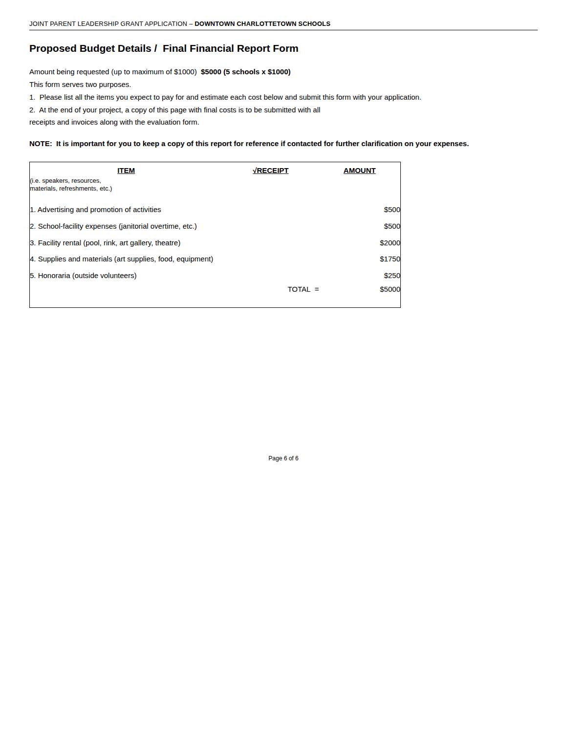JOINT PARENT LEADERSHIP GRANT APPLICATION – DOWNTOWN CHARLOTTETOWN SCHOOLS
Proposed Budget Details / Final Financial Report Form
Amount being requested (up to maximum of $1000) $5000 (5 schools x $1000)
This form serves two purposes.
1. Please list all the items you expect to pay for and estimate each cost below and submit this form with your application.
2. At the end of your project, a copy of this page with final costs is to be submitted with all
receipts and invoices along with the evaluation form.
NOTE: It is important for you to keep a copy of this report for reference if contacted for further clarification on your expenses.
| ITEM | √RECEIPT | AMOUNT |
| --- | --- | --- |
| (i.e. speakers, resources, materials, refreshments, etc.) | | |
| 1. Advertising and promotion of activities | | $500 |
| 2. School-facility expenses (janitorial overtime, etc.) | | $500 |
| 3. Facility rental (pool, rink, art gallery, theatre) | | $2000 |
| 4. Supplies and materials (art supplies, food, equipment) | | $1750 |
| 5. Honoraria (outside volunteers) | | $250 |
| | TOTAL = | $5000 |
Page 6 of 6